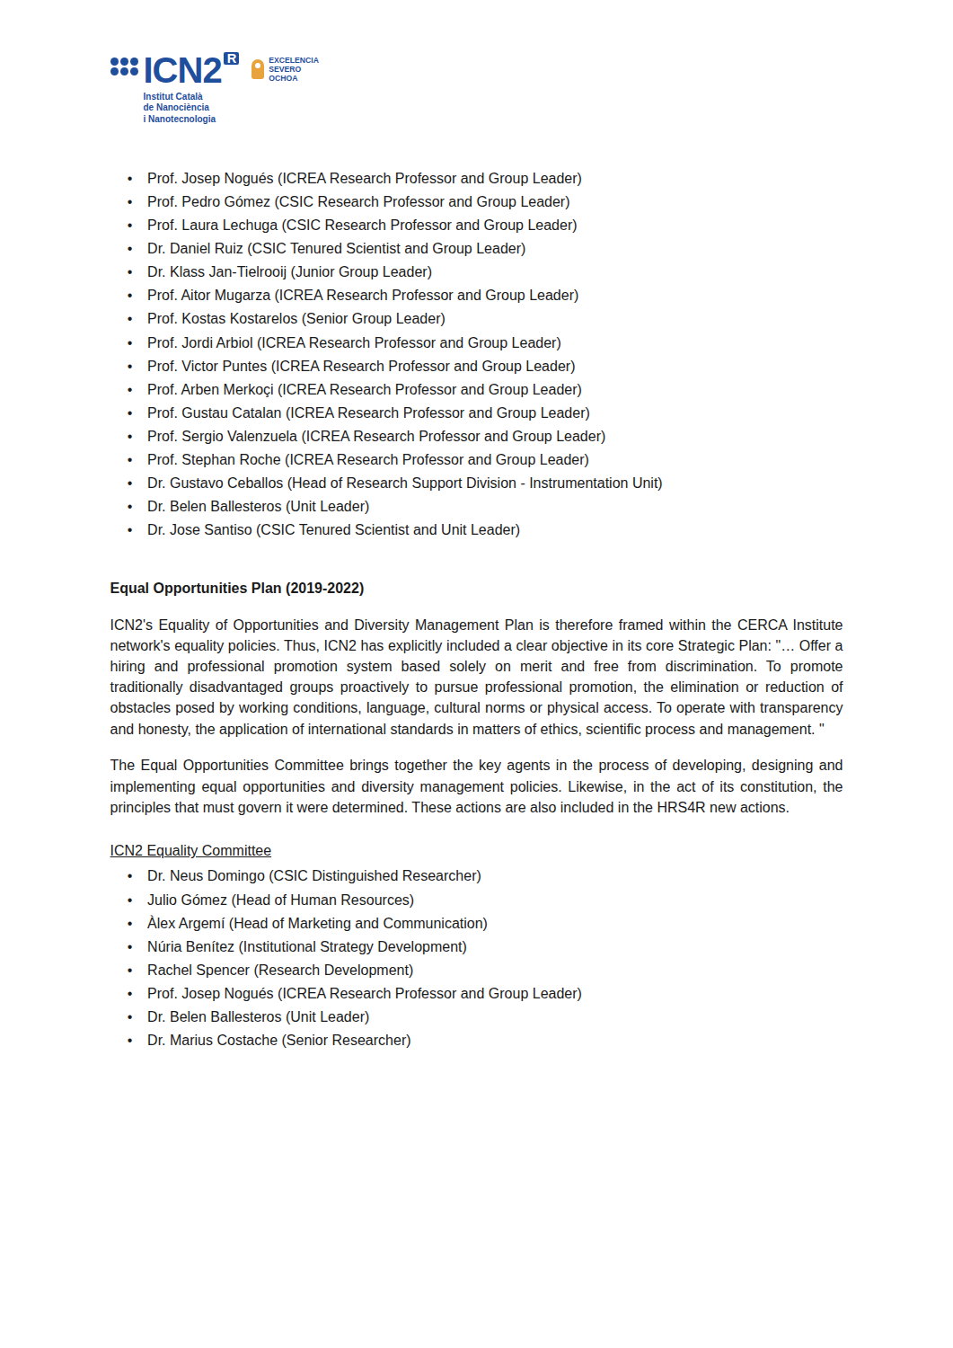ICN2R
Institut Català
de Nanociència
i Nanotecnologia
EXCELENCIA
SEVERO
OCHOA
Prof. Josep Nogués (ICREA Research Professor and Group Leader)
Prof. Pedro Gómez (CSIC Research Professor and Group Leader)
Prof. Laura Lechuga (CSIC Research Professor and Group Leader)
Dr. Daniel Ruiz (CSIC Tenured Scientist and Group Leader)
Dr. Klass Jan-Tielrooij (Junior Group Leader)
Prof. Aitor Mugarza (ICREA Research Professor and Group Leader)
Prof. Kostas Kostarelos (Senior Group Leader)
Prof. Jordi Arbiol (ICREA Research Professor and Group Leader)
Prof. Victor Puntes (ICREA Research Professor and Group Leader)
Prof. Arben Merkoçi (ICREA Research Professor and Group Leader)
Prof. Gustau Catalan (ICREA Research Professor and Group Leader)
Prof. Sergio Valenzuela (ICREA Research Professor and Group Leader)
Prof. Stephan Roche (ICREA Research Professor and Group Leader)
Dr. Gustavo Ceballos (Head of Research Support Division - Instrumentation Unit)
Dr. Belen Ballesteros (Unit Leader)
Dr. Jose Santiso (CSIC Tenured Scientist and Unit Leader)
Equal Opportunities Plan (2019-2022)
ICN2's Equality of Opportunities and Diversity Management Plan is therefore framed within the CERCA Institute network's equality policies. Thus, ICN2 has explicitly included a clear objective in its core Strategic Plan: "… Offer a hiring and professional promotion system based solely on merit and free from discrimination. To promote traditionally disadvantaged groups proactively to pursue professional promotion, the elimination or reduction of obstacles posed by working conditions, language, cultural norms or physical access. To operate with transparency and honesty, the application of international standards in matters of ethics, scientific process and management. "
The Equal Opportunities Committee brings together the key agents in the process of developing, designing and implementing equal opportunities and diversity management policies. Likewise, in the act of its constitution, the principles that must govern it were determined. These actions are also included in the HRS4R new actions.
ICN2 Equality Committee
Dr. Neus Domingo (CSIC Distinguished Researcher)
Julio Gómez (Head of Human Resources)
Àlex Argemí (Head of Marketing and Communication)
Núria Benítez (Institutional Strategy Development)
Rachel Spencer (Research Development)
Prof. Josep Nogués (ICREA Research Professor and Group Leader)
Dr. Belen Ballesteros (Unit Leader)
Dr. Marius Costache (Senior Researcher)